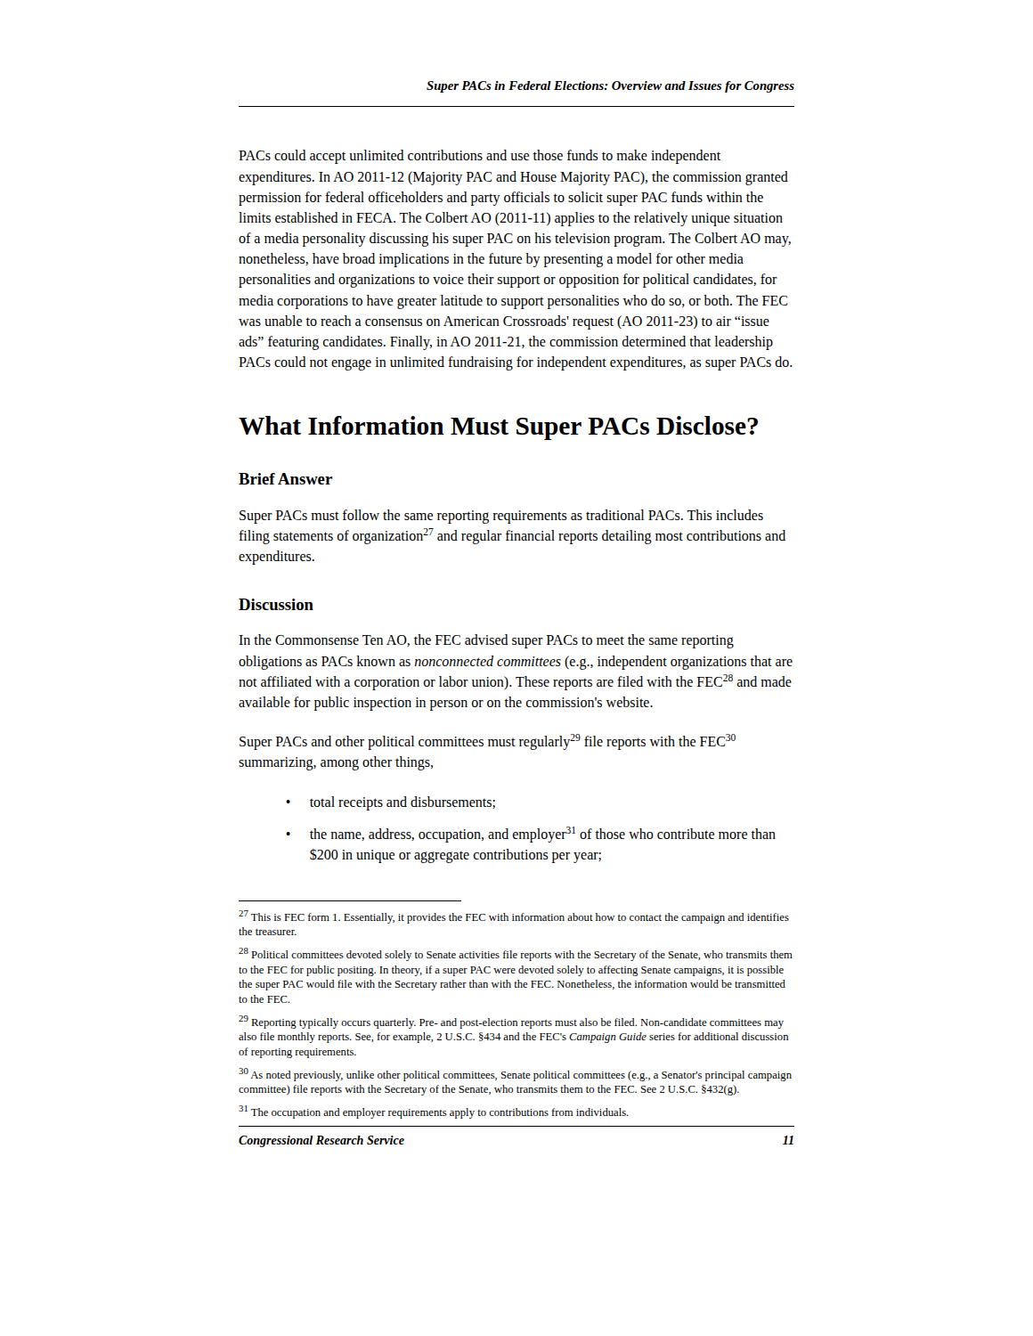Super PACs in Federal Elections: Overview and Issues for Congress
PACs could accept unlimited contributions and use those funds to make independent expenditures. In AO 2011-12 (Majority PAC and House Majority PAC), the commission granted permission for federal officeholders and party officials to solicit super PAC funds within the limits established in FECA. The Colbert AO (2011-11) applies to the relatively unique situation of a media personality discussing his super PAC on his television program. The Colbert AO may, nonetheless, have broad implications in the future by presenting a model for other media personalities and organizations to voice their support or opposition for political candidates, for media corporations to have greater latitude to support personalities who do so, or both. The FEC was unable to reach a consensus on American Crossroads' request (AO 2011-23) to air “issue ads” featuring candidates. Finally, in AO 2011-21, the commission determined that leadership PACs could not engage in unlimited fundraising for independent expenditures, as super PACs do.
What Information Must Super PACs Disclose?
Brief Answer
Super PACs must follow the same reporting requirements as traditional PACs. This includes filing statements of organization27 and regular financial reports detailing most contributions and expenditures.
Discussion
In the Commonsense Ten AO, the FEC advised super PACs to meet the same reporting obligations as PACs known as nonconnected committees (e.g., independent organizations that are not affiliated with a corporation or labor union). These reports are filed with the FEC28 and made available for public inspection in person or on the commission's website.
Super PACs and other political committees must regularly29 file reports with the FEC30 summarizing, among other things,
total receipts and disbursements;
the name, address, occupation, and employer31 of those who contribute more than $200 in unique or aggregate contributions per year;
27 This is FEC form 1. Essentially, it provides the FEC with information about how to contact the campaign and identifies the treasurer.
28 Political committees devoted solely to Senate activities file reports with the Secretary of the Senate, who transmits them to the FEC for public positing. In theory, if a super PAC were devoted solely to affecting Senate campaigns, it is possible the super PAC would file with the Secretary rather than with the FEC. Nonetheless, the information would be transmitted to the FEC.
29 Reporting typically occurs quarterly. Pre- and post-election reports must also be filed. Non-candidate committees may also file monthly reports. See, for example, 2 U.S.C. §434 and the FEC's Campaign Guide series for additional discussion of reporting requirements.
30 As noted previously, unlike other political committees, Senate political committees (e.g., a Senator's principal campaign committee) file reports with the Secretary of the Senate, who transmits them to the FEC. See 2 U.S.C. §432(g).
31 The occupation and employer requirements apply to contributions from individuals.
Congressional Research Service 11